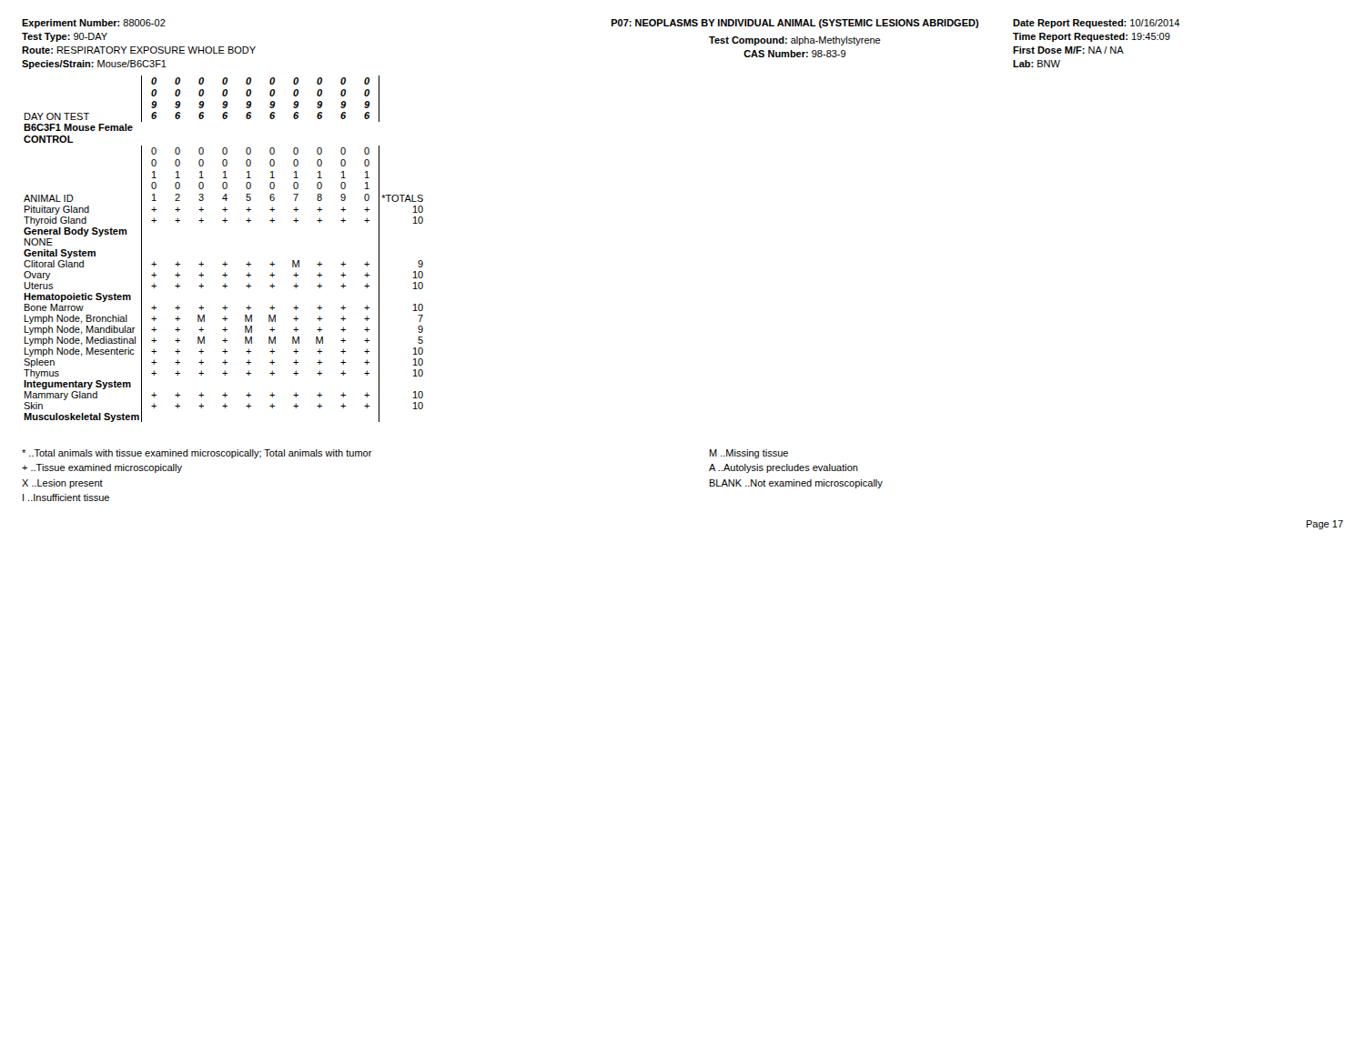| Experiment Number: 88006-02 Test Type: 90-DAY Route: RESPIRATORY EXPOSURE WHOLE BODY Species/Strain: Mouse/B6C3F1 | P07: NEOPLASMS BY INDIVIDUAL ANIMAL (SYSTEMIC LESIONS ABRIDGED) Test Compound: alpha-Methylstyrene CAS Number: 98-83-9 | Date Report Requested: 10/16/2014 Time Report Requested: 19:45:09 First Dose M/F: NA / NA Lab: BNW |
| DAY ON TEST | 0 0 9 6 | 0 0 9 6 | 0 0 9 6 | 0 0 9 6 | 0 0 9 6 | 0 0 9 6 | 0 0 9 6 | 0 0 9 6 | 0 0 9 6 | 0 0 9 6 | |
| B6C3F1 Mouse Female CONTROL | | |
| ANIMAL ID | 0 0 1 0 1 | 0 0 1 0 2 | 0 0 1 0 3 | 0 0 1 0 4 | 0 0 1 0 5 | 0 0 1 0 6 | 0 0 1 0 7 | 0 0 1 0 8 | 0 0 1 0 9 | 0 0 1 1 0 | *TOTALS |
| Pituitary Gland | + | + | + | + | + | + | + | + | + | + | 10 |
| Thyroid Gland | + | + | + | + | + | + | + | + | + | + | 10 |
| General Body System | | | | |
| NONE | | | | |
| Genital System | | | | |
| Clitoral Gland | + | + | + | + | + | + | M | + | + | + | 9 |
| Ovary | + | + | + | + | + | + | + | + | + | + | 10 |
| Uterus | + | + | + | + | + | + | + | + | + | + | 10 |
| Hematopoietic System | | | | |
| Bone Marrow | + | + | + | + | + | + | + | + | + | + | 10 |
| Lymph Node, Bronchial | + | + | M | + | M | M | + | + | + | + | 7 |
| Lymph Node, Mandibular | + | + | + | + | M | + | + | + | + | + | 9 |
| Lymph Node, Mediastinal | + | + | M | + | M | M | M | M | + | + | 5 |
| Lymph Node, Mesenteric | + | + | + | + | + | + | + | + | + | + | 10 |
| Spleen | + | + | + | + | + | + | + | + | + | + | 10 |
| Thymus | + | + | + | + | + | + | + | + | + | + | 10 |
| Integumentary System | | | | |
| Mammary Gland | + | + | + | + | + | + | + | + | + | + | 10 |
| Skin | + | + | + | + | + | + | + | + | + | + | 10 |
| Musculoskeletal System | | | | |
| * ..Total animals with tissue examined microscopically; Total animals with tumor + ..Tissue examined microscopically X ..Lesion present I ..Insufficient tissue | M ..Missing tissue A ..Autolysis precludes evaluation BLANK ..Not examined microscopically |
Page 17